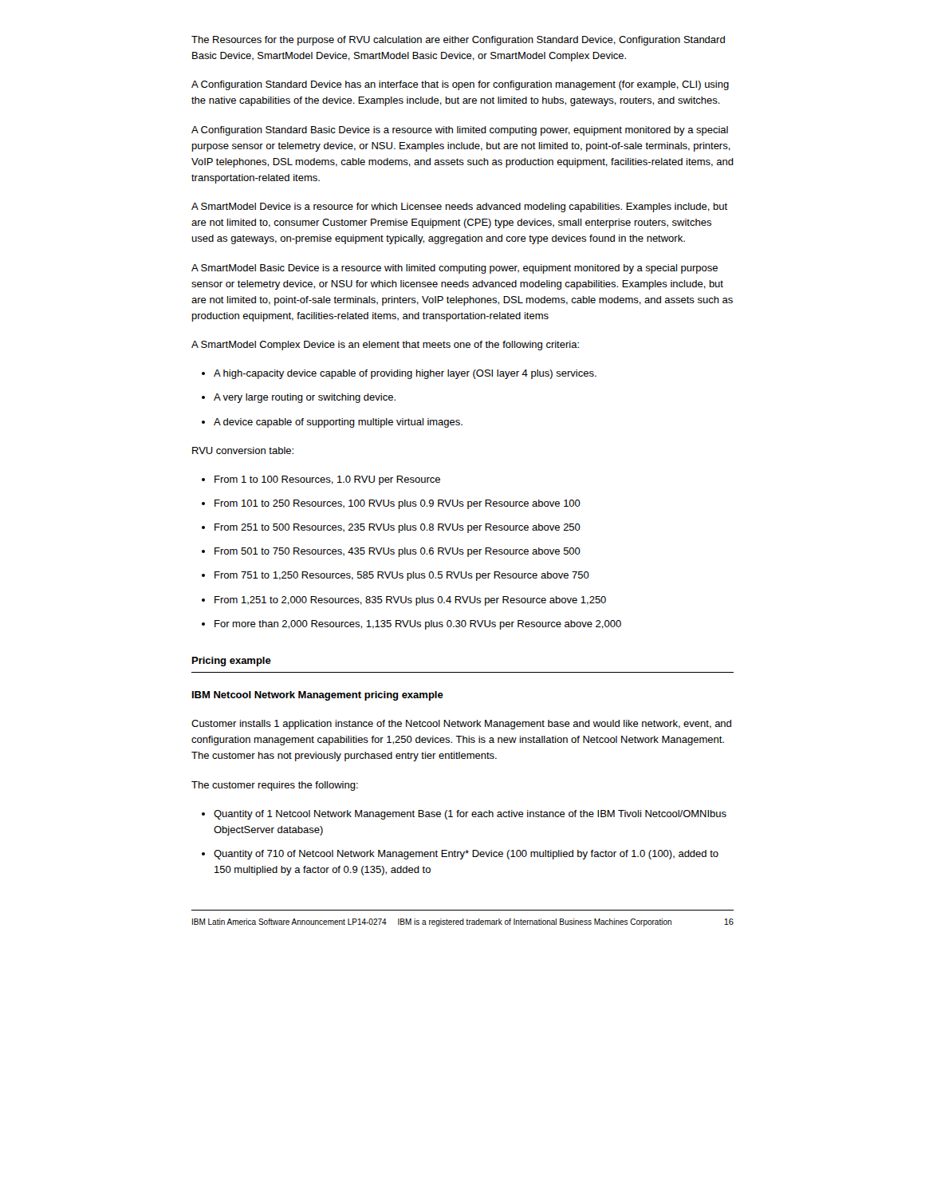The Resources for the purpose of RVU calculation are either Configuration Standard Device, Configuration Standard Basic Device, SmartModel Device, SmartModel Basic Device, or SmartModel Complex Device.
A Configuration Standard Device has an interface that is open for configuration management (for example, CLI) using the native capabilities of the device. Examples include, but are not limited to hubs, gateways, routers, and switches.
A Configuration Standard Basic Device is a resource with limited computing power, equipment monitored by a special purpose sensor or telemetry device, or NSU. Examples include, but are not limited to, point-of-sale terminals, printers, VoIP telephones, DSL modems, cable modems, and assets such as production equipment, facilities-related items, and transportation-related items.
A SmartModel Device is a resource for which Licensee needs advanced modeling capabilities. Examples include, but are not limited to, consumer Customer Premise Equipment (CPE) type devices, small enterprise routers, switches used as gateways, on-premise equipment typically, aggregation and core type devices found in the network.
A SmartModel Basic Device is a resource with limited computing power, equipment monitored by a special purpose sensor or telemetry device, or NSU for which licensee needs advanced modeling capabilities. Examples include, but are not limited to, point-of-sale terminals, printers, VoIP telephones, DSL modems, cable modems, and assets such as production equipment, facilities-related items, and transportation-related items
A SmartModel Complex Device is an element that meets one of the following criteria:
A high-capacity device capable of providing higher layer (OSI layer 4 plus) services.
A very large routing or switching device.
A device capable of supporting multiple virtual images.
RVU conversion table:
From 1 to 100 Resources, 1.0 RVU per Resource
From 101 to 250 Resources, 100 RVUs plus 0.9 RVUs per Resource above 100
From 251 to 500 Resources, 235 RVUs plus 0.8 RVUs per Resource above 250
From 501 to 750 Resources, 435 RVUs plus 0.6 RVUs per Resource above 500
From 751 to 1,250 Resources, 585 RVUs plus 0.5 RVUs per Resource above 750
From 1,251 to 2,000 Resources, 835 RVUs plus 0.4 RVUs per Resource above 1,250
For more than 2,000 Resources, 1,135 RVUs plus 0.30 RVUs per Resource above 2,000
Pricing example
IBM Netcool Network Management pricing example
Customer installs 1 application instance of the Netcool Network Management base and would like network, event, and configuration management capabilities for 1,250 devices. This is a new installation of Netcool Network Management. The customer has not previously purchased entry tier entitlements.
The customer requires the following:
Quantity of 1 Netcool Network Management Base (1 for each active instance of the IBM Tivoli Netcool/OMNIbus ObjectServer database)
Quantity of 710 of Netcool Network Management Entry* Device (100 multiplied by factor of 1.0 (100), added to 150 multiplied by a factor of 0.9 (135), added to
IBM Latin America Software Announcement LP14-0274 IBM is a registered trademark of International Business Machines Corporation
16